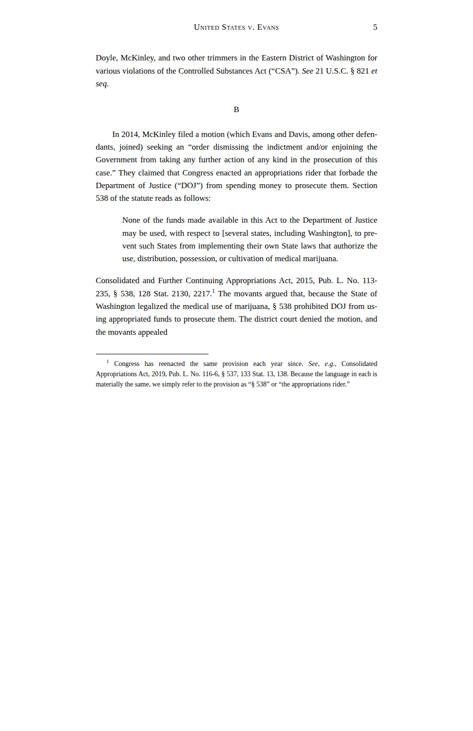United States v. Evans 5
Doyle, McKinley, and two other trimmers in the Eastern District of Washington for various violations of the Controlled Substances Act (“CSA”). See 21 U.S.C. § 821 et seq.
B
In 2014, McKinley filed a motion (which Evans and Davis, among other defendants, joined) seeking an “order dismissing the indictment and/or enjoining the Government from taking any further action of any kind in the prosecution of this case.” They claimed that Congress enacted an appropriations rider that forbade the Department of Justice (“DOJ”) from spending money to prosecute them. Section 538 of the statute reads as follows:
None of the funds made available in this Act to the Department of Justice may be used, with respect to [several states, including Washington], to prevent such States from implementing their own State laws that authorize the use, distribution, possession, or cultivation of medical marijuana.
Consolidated and Further Continuing Appropriations Act, 2015, Pub. L. No. 113-235, § 538, 128 Stat. 2130, 2217.1 The movants argued that, because the State of Washington legalized the medical use of marijuana, § 538 prohibited DOJ from using appropriated funds to prosecute them. The district court denied the motion, and the movants appealed
1 Congress has reenacted the same provision each year since. See, e.g., Consolidated Appropriations Act, 2019, Pub. L. No. 116-6, § 537, 133 Stat. 13, 138. Because the language in each is materially the same, we simply refer to the provision as “§ 538” or “the appropriations rider.”